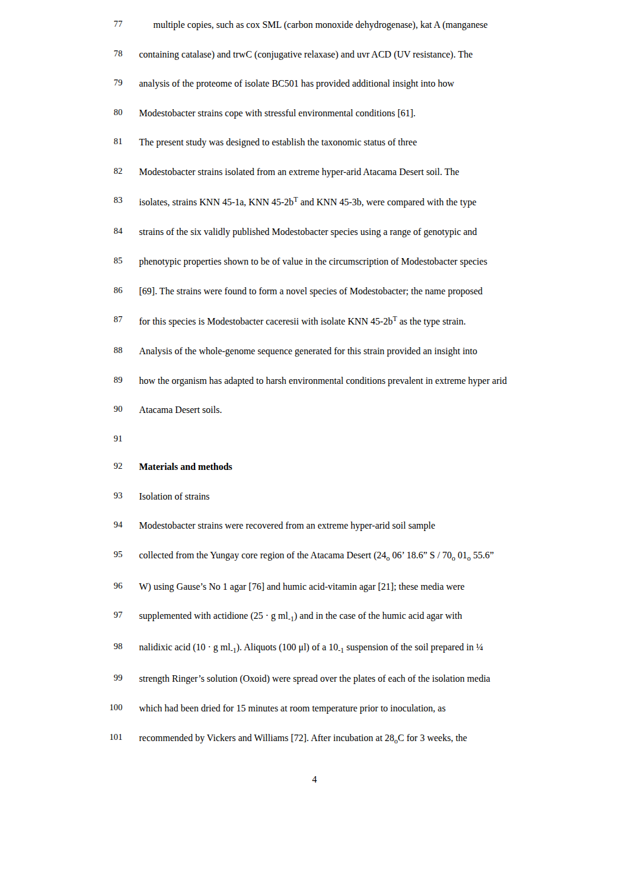multiple copies, such as cox SML (carbon monoxide dehydrogenase), kat A (manganese
containing catalase) and trwC (conjugative relaxase) and uvr ACD (UV resistance). The
analysis of the proteome of isolate BC501 has provided additional insight into how
Modestobacter strains cope with stressful environmental conditions [61].
The present study was designed to establish the taxonomic status of three
Modestobacter strains isolated from an extreme hyper-arid Atacama Desert soil. The
isolates, strains KNN 45-1a, KNN 45-2bT and KNN 45-3b, were compared with the type
strains of the six validly published Modestobacter species using a range of genotypic and
phenotypic properties shown to be of value in the circumscription of Modestobacter species
[69]. The strains were found to form a novel species of Modestobacter; the name proposed
for this species is Modestobacter caceresii with isolate KNN 45-2bT as the type strain.
Analysis of the whole-genome sequence generated for this strain provided an insight into
how the organism has adapted to harsh environmental conditions prevalent in extreme hyper arid
Atacama Desert soils.
Materials and methods
Isolation of strains
Modestobacter strains were recovered from an extreme hyper-arid soil sample
collected from the Yungay core region of the Atacama Desert (24o 06’ 18.6” S / 70o 01o 55.6”
W) using Gause’s No 1 agar [76] and humic acid-vitamin agar [21]; these media were
supplemented with actidione (25 · g ml-1) and in the case of the humic acid agar with
nalidixic acid (10 · g ml-1). Aliquots (100 μl) of a 10-1 suspension of the soil prepared in ¼
strength Ringer’s solution (Oxoid) were spread over the plates of each of the isolation media
which had been dried for 15 minutes at room temperature prior to inoculation, as
recommended by Vickers and Williams [72]. After incubation at 28o C for 3 weeks, the
4